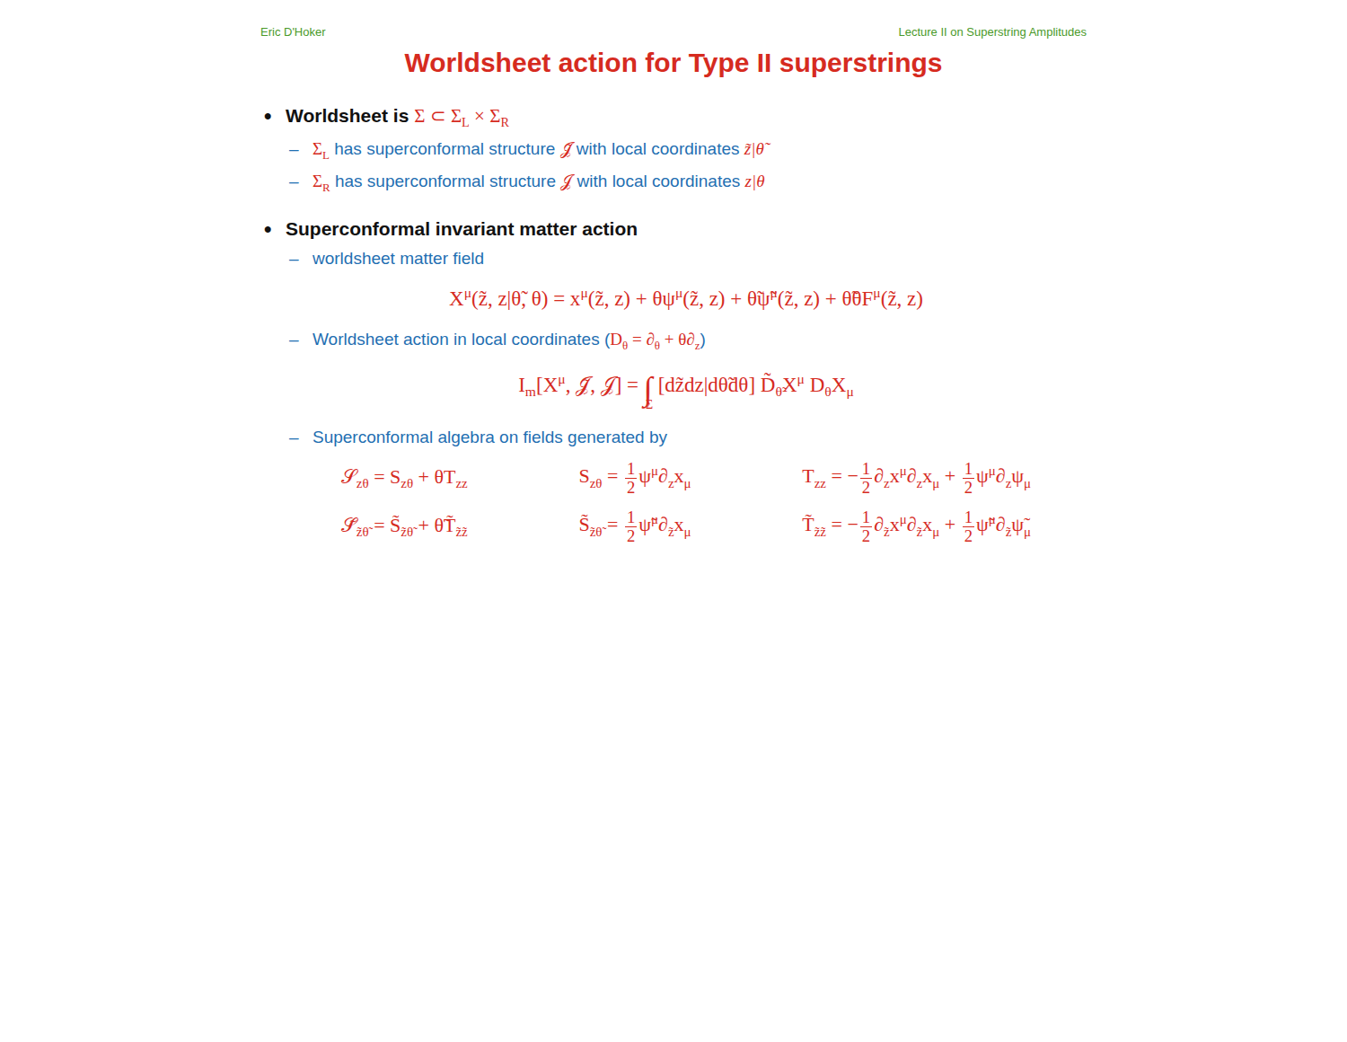Eric D'Hoker
Lecture II on Superstring Amplitudes
Worldsheet action for Type II superstrings
Worldsheet is Σ ⊂ ΣL × ΣR
ΣL has superconformal structure 𝒥̃ with local coordinates z̃|θ̃
ΣR has superconformal structure 𝒥 with local coordinates z|θ
Superconformal invariant matter action
worldsheet matter field
Xμ(z̃, z|θ̃, θ) = xμ(z̃, z) + θψμ(z̃, z) + θ̃ψ̃μ(z̃, z) + θ̃θFμ(z̃, z)
Worldsheet action in local coordinates (Dθ = ∂θ + θ∂z)
Im[Xμ, 𝒥̃, 𝒥] = ∫Σ [dz̃dz|dθ̃dθ] D̃θ̃Xμ DθXμ
Superconformal algebra on fields generated by
𝒮zθ = Szθ + θTzz Szθ = 12ψμ∂zxμ Tzz = −12∂zxμ∂zxμ + 12ψμ∂zψμ
𝒮̃z̃θ̃ = S̃z̃θ̃ + θ̃T̃z̃z̃ S̃z̃θ̃ = 12ψ̃μ∂z̃xμ T̃z̃z̃ = −12∂z̃xμ∂z̃xμ + 12ψ̃μ∂z̃ψ̃μ